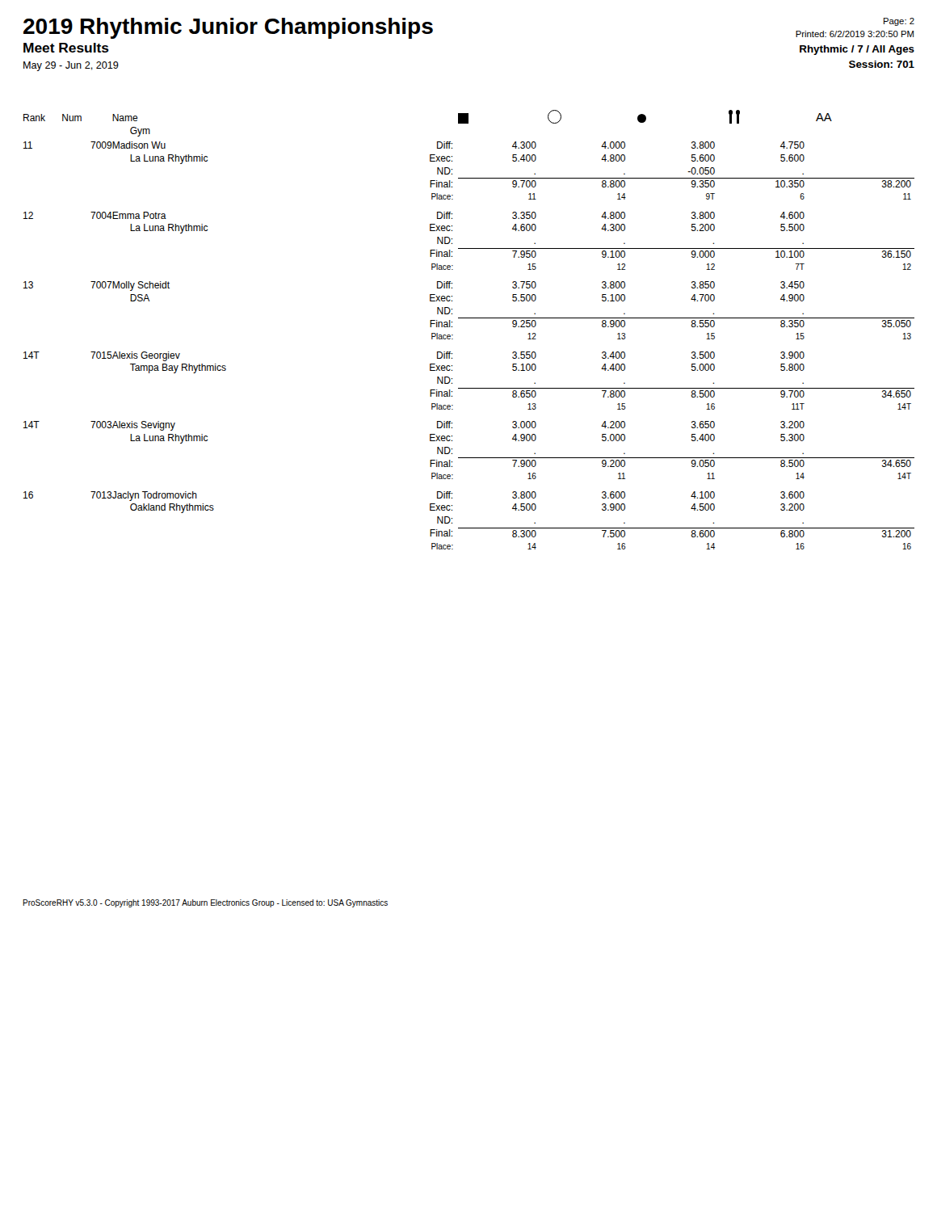Page: 2
Printed: 6/2/2019 3:20:50 PM
Rhythmic / 7 / All Ages
Session: 701
2019 Rhythmic Junior Championships
Meet Results
May 29 - Jun 2, 2019
| Rank | Num | Name | | | | | | AA |
| --- | --- | --- | --- | --- | --- | --- | --- | --- |
| | | Gym | | | | | | |
| 11 | 7009 | Madison Wu | Diff: | 4.300 | 4.000 | 3.800 | 4.750 | |
| | | La Luna Rhythmic | Exec: | 5.400 | 4.800 | 5.600 | 5.600 | |
| | | | ND: | . | . | -0.050 | . | |
| | | | Final: | 9.700 | 8.800 | 9.350 | 10.350 | 38.200 |
| | | | Place: | 11 | 14 | 9T | 6 | 11 |
| 12 | 7004 | Emma Potra | Diff: | 3.350 | 4.800 | 3.800 | 4.600 | |
| | | La Luna Rhythmic | Exec: | 4.600 | 4.300 | 5.200 | 5.500 | |
| | | | ND: | . | . | . | . | |
| | | | Final: | 7.950 | 9.100 | 9.000 | 10.100 | 36.150 |
| | | | Place: | 15 | 12 | 12 | 7T | 12 |
| 13 | 7007 | Molly Scheidt | Diff: | 3.750 | 3.800 | 3.850 | 3.450 | |
| | | DSA | Exec: | 5.500 | 5.100 | 4.700 | 4.900 | |
| | | | ND: | . | . | . | . | |
| | | | Final: | 9.250 | 8.900 | 8.550 | 8.350 | 35.050 |
| | | | Place: | 12 | 13 | 15 | 15 | 13 |
| 14T | 7015 | Alexis Georgiev | Diff: | 3.550 | 3.400 | 3.500 | 3.900 | |
| | | Tampa Bay Rhythmics | Exec: | 5.100 | 4.400 | 5.000 | 5.800 | |
| | | | ND: | . | . | . | . | |
| | | | Final: | 8.650 | 7.800 | 8.500 | 9.700 | 34.650 |
| | | | Place: | 13 | 15 | 16 | 11T | 14T |
| 14T | 7003 | Alexis Sevigny | Diff: | 3.000 | 4.200 | 3.650 | 3.200 | |
| | | La Luna Rhythmic | Exec: | 4.900 | 5.000 | 5.400 | 5.300 | |
| | | | ND: | . | . | . | . | |
| | | | Final: | 7.900 | 9.200 | 9.050 | 8.500 | 34.650 |
| | | | Place: | 16 | 11 | 11 | 14 | 14T |
| 16 | 7013 | Jaclyn Todromovich | Diff: | 3.800 | 3.600 | 4.100 | 3.600 | |
| | | Oakland Rhythmics | Exec: | 4.500 | 3.900 | 4.500 | 3.200 | |
| | | | ND: | . | . | . | . | |
| | | | Final: | 8.300 | 7.500 | 8.600 | 6.800 | 31.200 |
| | | | Place: | 14 | 16 | 14 | 16 | 16 |
ProScoreRHY v5.3.0 - Copyright 1993-2017 Auburn Electronics Group - Licensed to: USA Gymnastics